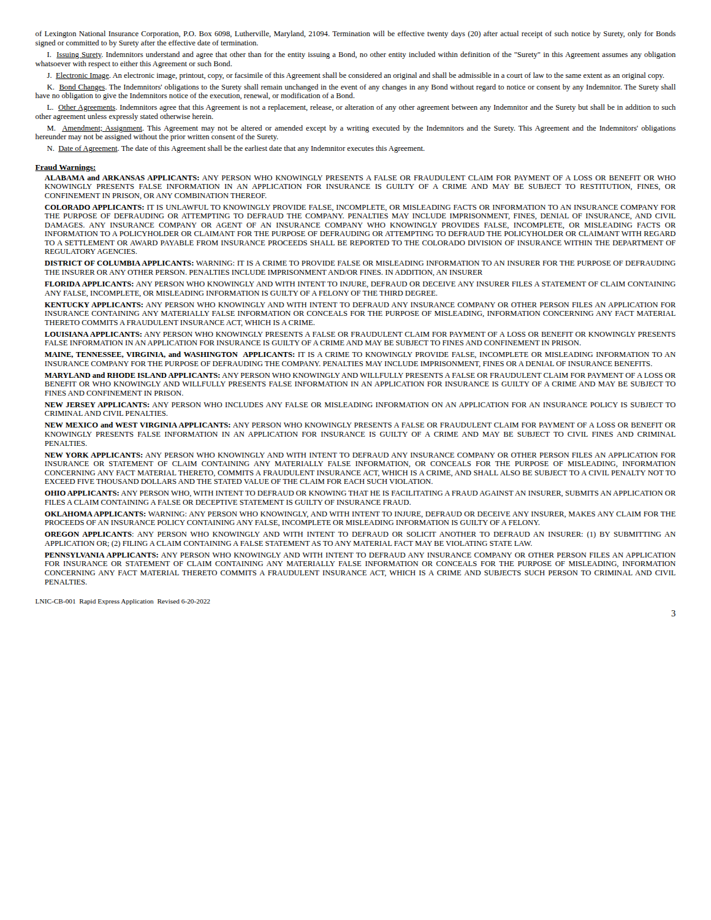of Lexington National Insurance Corporation, P.O. Box 6098, Lutherville, Maryland, 21094. Termination will be effective twenty days (20) after actual receipt of such notice by Surety, only for Bonds signed or committed to by Surety after the effective date of termination.
I. Issuing Surety. Indemnitors understand and agree that other than for the entity issuing a Bond, no other entity included within definition of the "Surety" in this Agreement assumes any obligation whatsoever with respect to either this Agreement or such Bond.
J. Electronic Image. An electronic image, printout, copy, or facsimile of this Agreement shall be considered an original and shall be admissible in a court of law to the same extent as an original copy.
K. Bond Changes. The Indemnitors' obligations to the Surety shall remain unchanged in the event of any changes in any Bond without regard to notice or consent by any Indemnitor. The Surety shall have no obligation to give the Indemnitors notice of the execution, renewal, or modification of a Bond.
L. Other Agreements. Indemnitors agree that this Agreement is not a replacement, release, or alteration of any other agreement between any Indemnitor and the Surety but shall be in addition to such other agreement unless expressly stated otherwise herein.
M. Amendment; Assignment. This Agreement may not be altered or amended except by a writing executed by the Indemnitors and the Surety. This Agreement and the Indemnitors' obligations hereunder may not be assigned without the prior written consent of the Surety.
N. Date of Agreement. The date of this Agreement shall be the earliest date that any Indemnitor executes this Agreement.
Fraud Warnings:
ALABAMA and ARKANSAS APPLICANTS: ANY PERSON WHO KNOWINGLY PRESENTS A FALSE OR FRAUDULENT CLAIM FOR PAYMENT OF A LOSS OR BENEFIT OR WHO KNOWINGLY PRESENTS FALSE INFORMATION IN AN APPLICATION FOR INSURANCE IS GUILTY OF A CRIME AND MAY BE SUBJECT TO RESTITUTION, FINES, OR CONFINEMENT IN PRISON, OR ANY COMBINATION THEREOF.
COLORADO APPLICANTS: IT IS UNLAWFUL TO KNOWINGLY PROVIDE FALSE, INCOMPLETE, OR MISLEADING FACTS OR INFORMATION TO AN INSURANCE COMPANY FOR THE PURPOSE OF DEFRAUDING OR ATTEMPTING TO DEFRAUD THE COMPANY. PENALTIES MAY INCLUDE IMPRISONMENT, FINES, DENIAL OF INSURANCE, AND CIVIL DAMAGES. ANY INSURANCE COMPANY OR AGENT OF AN INSURANCE COMPANY WHO KNOWINGLY PROVIDES FALSE, INCOMPLETE, OR MISLEADING FACTS OR INFORMATION TO A POLICYHOLDER OR CLAIMANT FOR THE PURPOSE OF DEFRAUDING OR ATTEMPTING TO DEFRAUD THE POLICYHOLDER OR CLAIMANT WITH REGARD TO A SETTLEMENT OR AWARD PAYABLE FROM INSURANCE PROCEEDS SHALL BE REPORTED TO THE COLORADO DIVISION OF INSURANCE WITHIN THE DEPARTMENT OF REGULATORY AGENCIES.
DISTRICT OF COLUMBIA APPLICANTS: WARNING: IT IS A CRIME TO PROVIDE FALSE OR MISLEADING INFORMATION TO AN INSURER FOR THE PURPOSE OF DEFRAUDING THE INSURER OR ANY OTHER PERSON. PENALTIES INCLUDE IMPRISONMENT AND/OR FINES. IN ADDITION, AN INSURER
FLORIDA APPLICANTS: ANY PERSON WHO KNOWINGLY AND WITH INTENT TO INJURE, DEFRAUD OR DECEIVE ANY INSURER FILES A STATEMENT OF CLAIM CONTAINING ANY FALSE, INCOMPLETE, OR MISLEADING INFORMATION IS GUILTY OF A FELONY OF THE THIRD DEGREE.
KENTUCKY APPLICANTS: ANY PERSON WHO KNOWINGLY AND WITH INTENT TO DEFRAUD ANY INSURANCE COMPANY OR OTHER PERSON FILES AN APPLICATION FOR INSURANCE CONTAINING ANY MATERIALLY FALSE INFORMATION OR CONCEALS FOR THE PURPOSE OF MISLEADING, INFORMATION CONCERNING ANY FACT MATERIAL THERETO COMMITS A FRAUDULENT INSURANCE ACT, WHICH IS A CRIME.
LOUISIANA APPLICANTS: ANY PERSON WHO KNOWINGLY PRESENTS A FALSE OR FRAUDULENT CLAIM FOR PAYMENT OF A LOSS OR BENEFIT OR KNOWINGLY PRESENTS FALSE INFORMATION IN AN APPLICATION FOR INSURANCE IS GUILTY OF A CRIME AND MAY BE SUBJECT TO FINES AND CONFINEMENT IN PRISON.
MAINE, TENNESSEE, VIRGINIA, and WASHINGTON APPLICANTS: IT IS A CRIME TO KNOWINGLY PROVIDE FALSE, INCOMPLETE OR MISLEADING INFORMATION TO AN INSURANCE COMPANY FOR THE PURPOSE OF DEFRAUDING THE COMPANY. PENALTIES MAY INCLUDE IMPRISONMENT, FINES OR A DENIAL OF INSURANCE BENEFITS.
MARYLAND and RHODE ISLAND APPLICANTS: ANY PERSON WHO KNOWINGLY AND WILLFULLY PRESENTS A FALSE OR FRAUDULENT CLAIM FOR PAYMENT OF A LOSS OR BENEFIT OR WHO KNOWINGLY AND WILLFULLY PRESENTS FALSE INFORMATION IN AN APPLICATION FOR INSURANCE IS GUILTY OF A CRIME AND MAY BE SUBJECT TO FINES AND CONFINEMENT IN PRISON.
NEW JERSEY APPLICANTS: ANY PERSON WHO INCLUDES ANY FALSE OR MISLEADING INFORMATION ON AN APPLICATION FOR AN INSURANCE POLICY IS SUBJECT TO CRIMINAL AND CIVIL PENALTIES.
NEW MEXICO and WEST VIRGINIA APPLICANTS: ANY PERSON WHO KNOWINGLY PRESENTS A FALSE OR FRAUDULENT CLAIM FOR PAYMENT OF A LOSS OR BENEFIT OR KNOWINGLY PRESENTS FALSE INFORMATION IN AN APPLICATION FOR INSURANCE IS GUILTY OF A CRIME AND MAY BE SUBJECT TO CIVIL FINES AND CRIMINAL PENALTIES.
NEW YORK APPLICANTS: ANY PERSON WHO KNOWINGLY AND WITH INTENT TO DEFRAUD ANY INSURANCE COMPANY OR OTHER PERSON FILES AN APPLICATION FOR INSURANCE OR STATEMENT OF CLAIM CONTAINING ANY MATERIALLY FALSE INFORMATION, OR CONCEALS FOR THE PURPOSE OF MISLEADING, INFORMATION CONCERNING ANY FACT MATERIAL THERETO, COMMITS A FRAUDULENT INSURANCE ACT, WHICH IS A CRIME, AND SHALL ALSO BE SUBJECT TO A CIVIL PENALTY NOT TO EXCEED FIVE THOUSAND DOLLARS AND THE STATED VALUE OF THE CLAIM FOR EACH SUCH VIOLATION.
OHIO APPLICANTS: ANY PERSON WHO, WITH INTENT TO DEFRAUD OR KNOWING THAT HE IS FACILITATING A FRAUD AGAINST AN INSURER, SUBMITS AN APPLICATION OR FILES A CLAIM CONTAINING A FALSE OR DECEPTIVE STATEMENT IS GUILTY OF INSURANCE FRAUD.
OKLAHOMA APPLICANTS: WARNING: ANY PERSON WHO KNOWINGLY, AND WITH INTENT TO INJURE, DEFRAUD OR DECEIVE ANY INSURER, MAKES ANY CLAIM FOR THE PROCEEDS OF AN INSURANCE POLICY CONTAINING ANY FALSE, INCOMPLETE OR MISLEADING INFORMATION IS GUILTY OF A FELONY.
OREGON APPLICANTS: ANY PERSON WHO KNOWINGLY AND WITH INTENT TO DEFRAUD OR SOLICIT ANOTHER TO DEFRAUD AN INSURER: (1) BY SUBMITTING AN APPLICATION OR; (2) FILING A CLAIM CONTAINING A FALSE STATEMENT AS TO ANY MATERIAL FACT MAY BE VIOLATING STATE LAW.
PENNSYLVANIA APPLICANTS: ANY PERSON WHO KNOWINGLY AND WITH INTENT TO DEFRAUD ANY INSURANCE COMPANY OR OTHER PERSON FILES AN APPLICATION FOR INSURANCE OR STATEMENT OF CLAIM CONTAINING ANY MATERIALLY FALSE INFORMATION OR CONCEALS FOR THE PURPOSE OF MISLEADING, INFORMATION CONCERNING ANY FACT MATERIAL THERETO COMMITS A FRAUDULENT INSURANCE ACT, WHICH IS A CRIME AND SUBJECTS SUCH PERSON TO CRIMINAL AND CIVIL PENALTIES.
LNIC-CB-001 Rapid Express Application Revised 6-20-2022
3